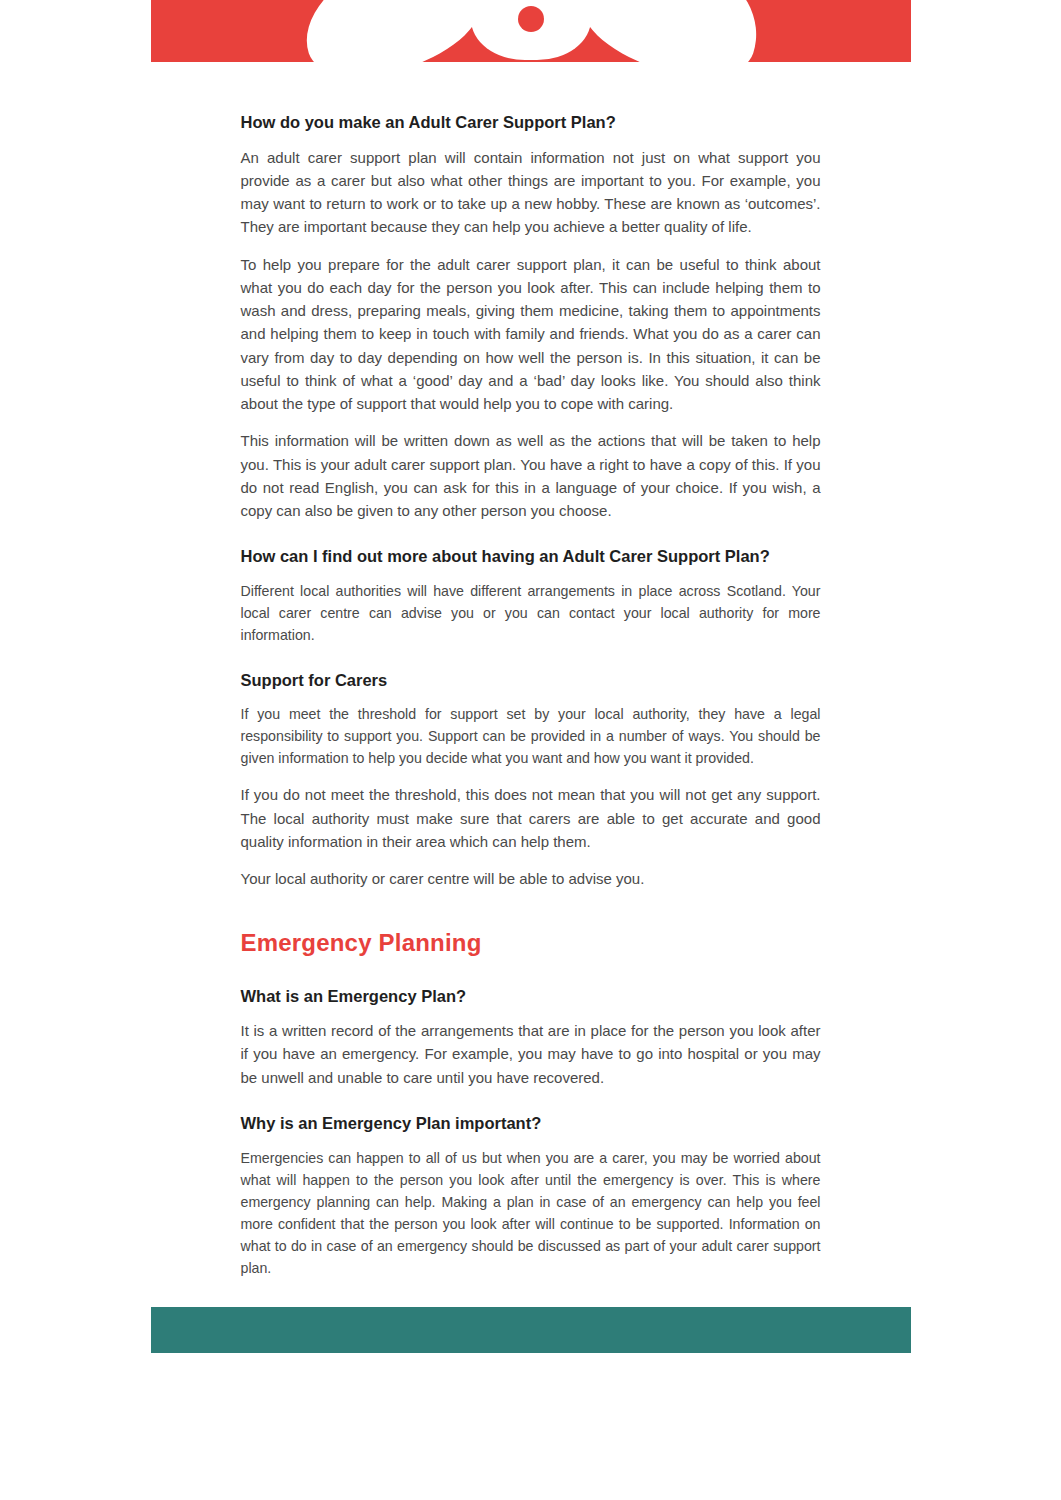How do you make an Adult Carer Support Plan?
An adult carer support plan will contain information not just on what support you provide as a carer but also what other things are important to you. For example, you may want to return to work or to take up a new hobby. These are known as ‘outcomes’. They are important because they can help you achieve a better quality of life.
To help you prepare for the adult carer support plan, it can be useful to think about what you do each day for the person you look after. This can include helping them to wash and dress, preparing meals, giving them medicine, taking them to appointments and helping them to keep in touch with family and friends. What you do as a carer can vary from day to day depending on how well the person is. In this situation, it can be useful to think of what a ‘good’ day and a ‘bad’ day looks like. You should also think about the type of support that would help you to cope with caring.
This information will be written down as well as the actions that will be taken to help you. This is your adult carer support plan. You have a right to have a copy of this. If you do not read English, you can ask for this in a language of your choice. If you wish, a copy can also be given to any other person you choose.
How can I find out more about having an Adult Carer Support Plan?
Different local authorities will have different arrangements in place across Scotland. Your local carer centre can advise you or you can contact your local authority for more information.
Support for Carers
If you meet the threshold for support set by your local authority, they have a legal responsibility to support you. Support can be provided in a number of ways. You should be given information to help you decide what you want and how you want it provided.
If you do not meet the threshold, this does not mean that you will not get any support. The local authority must make sure that carers are able to get accurate and good quality information in their area which can help them.
Your local authority or carer centre will be able to advise you.
Emergency Planning
What is an Emergency Plan?
It is a written record of the arrangements that are in place for the person you look after if you have an emergency. For example, you may have to go into hospital or you may be unwell and unable to care until you have recovered.
Why is an Emergency Plan important?
Emergencies can happen to all of us but when you are a carer, you may be worried about what will happen to the person you look after until the emergency is over. This is where emergency planning can help. Making a plan in case of an emergency can help you feel more confident that the person you look after will continue to be supported. Information on what to do in case of an emergency should be discussed as part of your adult carer support plan.